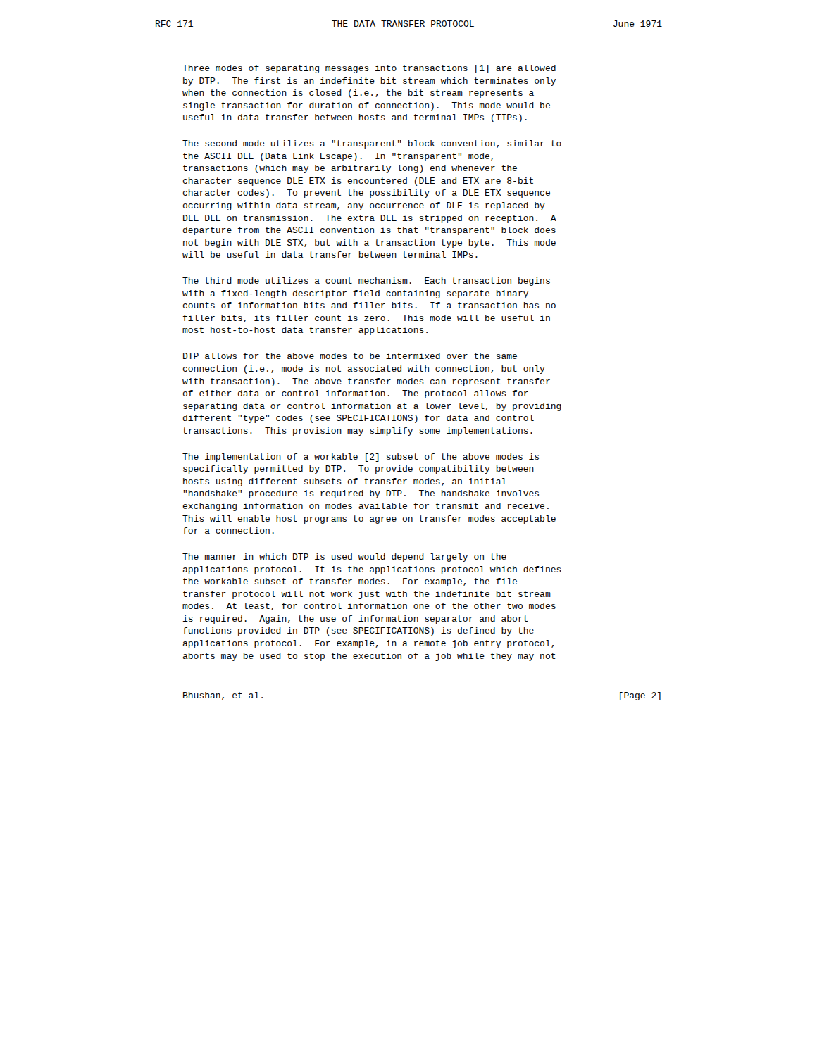RFC 171 THE DATA TRANSFER PROTOCOL June 1971
Three modes of separating messages into transactions [1] are allowed by DTP. The first is an indefinite bit stream which terminates only when the connection is closed (i.e., the bit stream represents a single transaction for duration of connection). This mode would be useful in data transfer between hosts and terminal IMPs (TIPs).
The second mode utilizes a "transparent" block convention, similar to the ASCII DLE (Data Link Escape). In "transparent" mode, transactions (which may be arbitrarily long) end whenever the character sequence DLE ETX is encountered (DLE and ETX are 8-bit character codes). To prevent the possibility of a DLE ETX sequence occurring within data stream, any occurrence of DLE is replaced by DLE DLE on transmission. The extra DLE is stripped on reception. A departure from the ASCII convention is that "transparent" block does not begin with DLE STX, but with a transaction type byte. This mode will be useful in data transfer between terminal IMPs.
The third mode utilizes a count mechanism. Each transaction begins with a fixed-length descriptor field containing separate binary counts of information bits and filler bits. If a transaction has no filler bits, its filler count is zero. This mode will be useful in most host-to-host data transfer applications.
DTP allows for the above modes to be intermixed over the same connection (i.e., mode is not associated with connection, but only with transaction). The above transfer modes can represent transfer of either data or control information. The protocol allows for separating data or control information at a lower level, by providing different "type" codes (see SPECIFICATIONS) for data and control transactions. This provision may simplify some implementations.
The implementation of a workable [2] subset of the above modes is specifically permitted by DTP. To provide compatibility between hosts using different subsets of transfer modes, an initial "handshake" procedure is required by DTP. The handshake involves exchanging information on modes available for transmit and receive. This will enable host programs to agree on transfer modes acceptable for a connection.
The manner in which DTP is used would depend largely on the applications protocol. It is the applications protocol which defines the workable subset of transfer modes. For example, the file transfer protocol will not work just with the indefinite bit stream modes. At least, for control information one of the other two modes is required. Again, the use of information separator and abort functions provided in DTP (see SPECIFICATIONS) is defined by the applications protocol. For example, in a remote job entry protocol, aborts may be used to stop the execution of a job while they may not
Bhushan, et al. [Page 2]